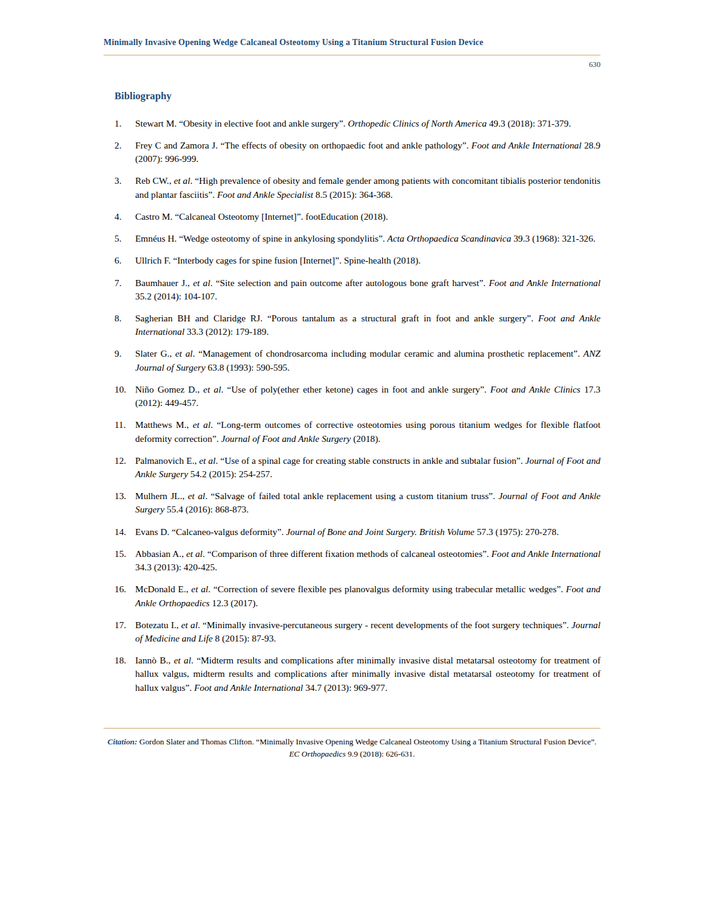Minimally Invasive Opening Wedge Calcaneal Osteotomy Using a Titanium Structural Fusion Device
630
Bibliography
Stewart M. “Obesity in elective foot and ankle surgery”. Orthopedic Clinics of North America 49.3 (2018): 371-379.
Frey C and Zamora J. “The effects of obesity on orthopaedic foot and ankle pathology”. Foot and Ankle International 28.9 (2007): 996-999.
Reb CW., et al. “High prevalence of obesity and female gender among patients with concomitant tibialis posterior tendonitis and plantar fasciitis”. Foot and Ankle Specialist 8.5 (2015): 364-368.
Castro M. “Calcaneal Osteotomy [Internet]”. footEducation (2018).
Emnéus H. “Wedge osteotomy of spine in ankylosing spondylitis”. Acta Orthopaedica Scandinavica 39.3 (1968): 321-326.
Ullrich F. “Interbody cages for spine fusion [Internet]”. Spine-health (2018).
Baumhauer J., et al. “Site selection and pain outcome after autologous bone graft harvest”. Foot and Ankle International 35.2 (2014): 104-107.
Sagherian BH and Claridge RJ. “Porous tantalum as a structural graft in foot and ankle surgery”. Foot and Ankle International 33.3 (2012): 179-189.
Slater G., et al. “Management of chondrosarcoma including modular ceramic and alumina prosthetic replacement”. ANZ Journal of Surgery 63.8 (1993): 590-595.
Niño Gomez D., et al. “Use of poly(ether ether ketone) cages in foot and ankle surgery”. Foot and Ankle Clinics 17.3 (2012): 449-457.
Matthews M., et al. “Long-term outcomes of corrective osteotomies using porous titanium wedges for flexible flatfoot deformity correction”. Journal of Foot and Ankle Surgery (2018).
Palmanovich E., et al. “Use of a spinal cage for creating stable constructs in ankle and subtalar fusion”. Journal of Foot and Ankle Surgery 54.2 (2015): 254-257.
Mulhern JL., et al. “Salvage of failed total ankle replacement using a custom titanium truss”. Journal of Foot and Ankle Surgery 55.4 (2016): 868-873.
Evans D. “Calcaneo-valgus deformity”. Journal of Bone and Joint Surgery. British Volume 57.3 (1975): 270-278.
Abbasian A., et al. “Comparison of three different fixation methods of calcaneal osteotomies”. Foot and Ankle International 34.3 (2013): 420-425.
McDonald E., et al. “Correction of severe flexible pes planovalgus deformity using trabecular metallic wedges”. Foot and Ankle Orthopaedics 12.3 (2017).
Botezatu I., et al. “Minimally invasive-percutaneous surgery - recent developments of the foot surgery techniques”. Journal of Medicine and Life 8 (2015): 87-93.
Iannò B., et al. “Midterm results and complications after minimally invasive distal metatarsal osteotomy for treatment of hallux valgus, midterm results and complications after minimally invasive distal metatarsal osteotomy for treatment of hallux valgus”. Foot and Ankle International 34.7 (2013): 969-977.
Citation: Gordon Slater and Thomas Clifton. “Minimally Invasive Opening Wedge Calcaneal Osteotomy Using a Titanium Structural Fusion Device”. EC Orthopaedics 9.9 (2018): 626-631.